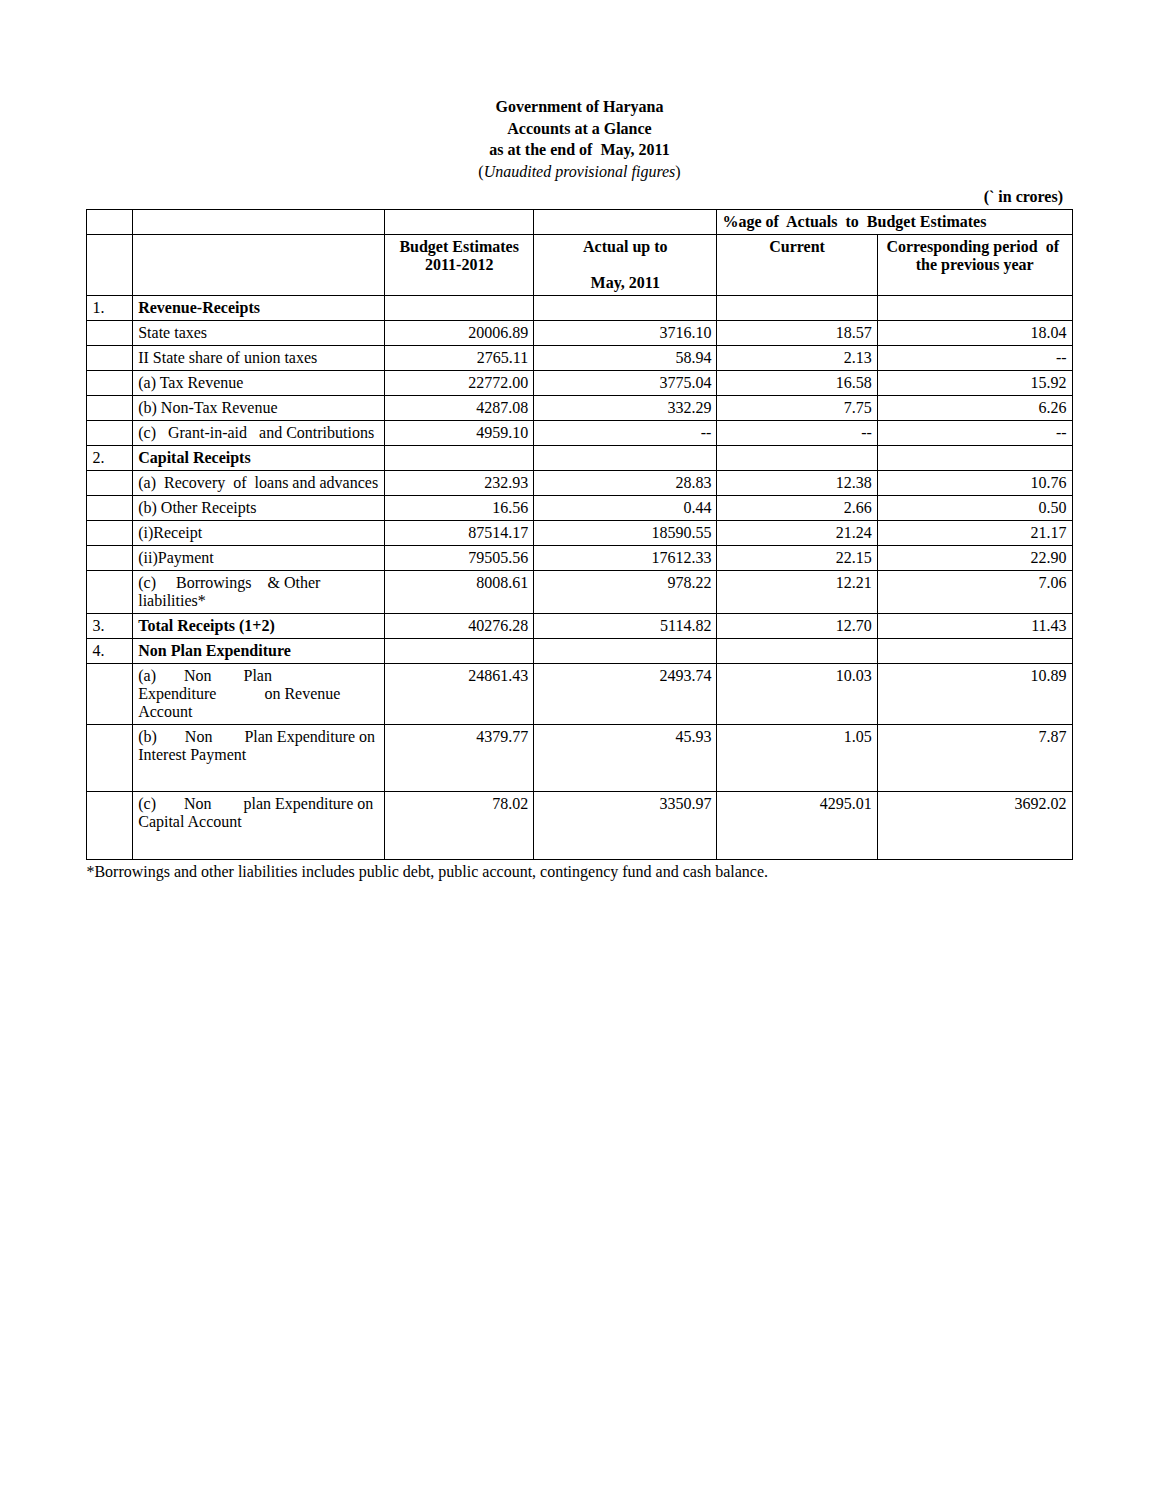Government of Haryana
Accounts at a Glance
as at the end of May, 2011
(Unaudited provisional figures)
(` in crores)
| | | | | %age of Actuals to Budget Estimates |
| | | Budget Estimates 2011-2012 | Actual up to May, 2011 | Current | Corresponding period of the previous year |
| 1. | Revenue-Receipts | | | | |
| | State taxes | 20006.89 | 3716.10 | 18.57 | 18.04 |
| | II State share of union taxes | 2765.11 | 58.94 | 2.13 | -- |
| | (a) Tax Revenue | 22772.00 | 3775.04 | 16.58 | 15.92 |
| | (b) Non-Tax Revenue | 4287.08 | 332.29 | 7.75 | 6.26 |
| | (c) Grant-in-aid and Contributions | 4959.10 | -- | -- | -- |
| 2. | Capital Receipts | | | | |
| | (a) Recovery of loans and advances | 232.93 | 28.83 | 12.38 | 10.76 |
| | (b) Other Receipts | 16.56 | 0.44 | 2.66 | 0.50 |
| | (i)Receipt | 87514.17 | 18590.55 | 21.24 | 21.17 |
| | (ii)Payment | 79505.56 | 17612.33 | 22.15 | 22.90 |
| | (c) Borrowings & Other liabilities* | 8008.61 | 978.22 | 12.21 | 7.06 |
| 3. | Total Receipts (1+2) | 40276.28 | 5114.82 | 12.70 | 11.43 |
| 4. | Non Plan Expenditure | | | | |
| | (a) Non Plan Expenditure on Revenue Account | 24861.43 | 2493.74 | 10.03 | 10.89 |
| | (b) Non Plan Expenditure on Interest Payment | 4379.77 | 45.93 | 1.05 | 7.87 |
| | (c) Non plan Expenditure on Capital Account | 78.02 | 3350.97 | 4295.01 | 3692.02 |
*Borrowings and other liabilities includes public debt, public account, contingency fund and cash balance.